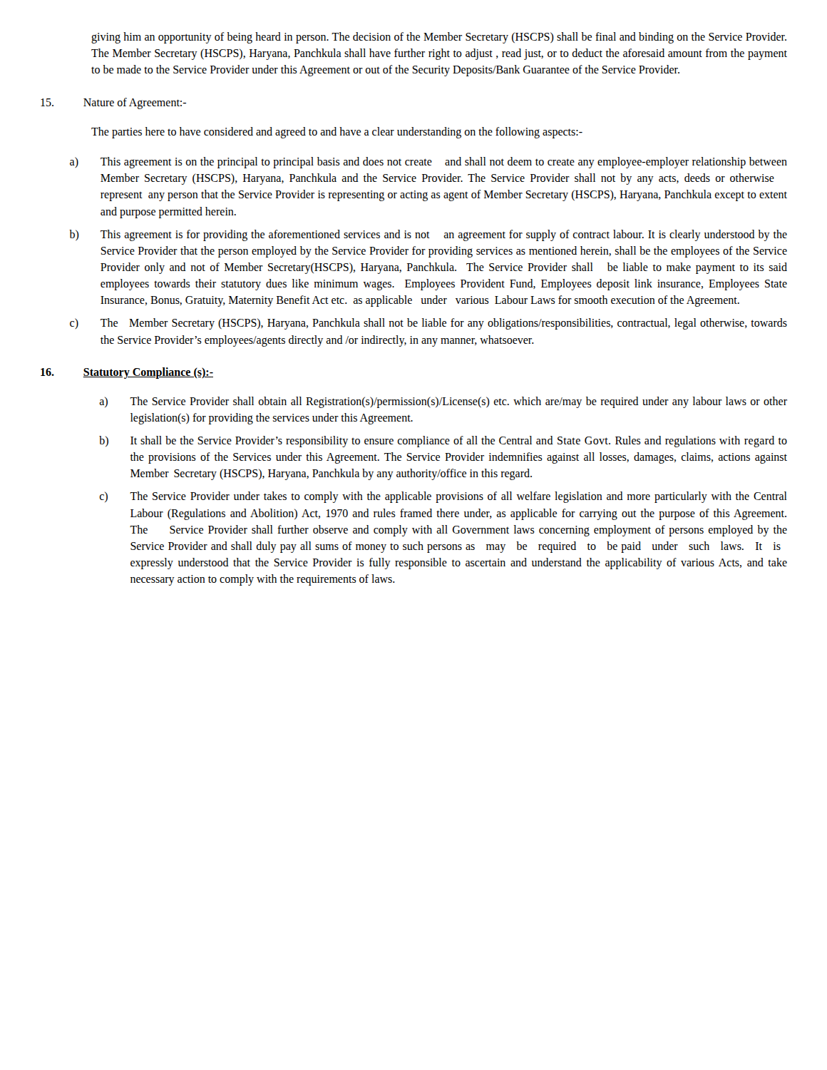giving him an opportunity of being heard in person. The decision of the Member Secretary (HSCPS) shall be final and binding on the Service Provider. The Member Secretary (HSCPS), Haryana, Panchkula shall have further right to adjust , read just, or to deduct the aforesaid amount from the payment to be made to the Service Provider under this Agreement or out of the Security Deposits/Bank Guarantee of the Service Provider.
15. Nature of Agreement:-
The parties here to have considered and agreed to and have a clear understanding on the following aspects:-
a) This agreement is on the principal to principal basis and does not create and shall not deem to create any employee-employer relationship between Member Secretary (HSCPS), Haryana, Panchkula and the Service Provider. The Service Provider shall not by any acts, deeds or otherwise represent any person that the Service Provider is representing or acting as agent of Member Secretary (HSCPS), Haryana, Panchkula except to extent and purpose permitted herein.
b) This agreement is for providing the aforementioned services and is not an agreement for supply of contract labour. It is clearly understood by the Service Provider that the person employed by the Service Provider for providing services as mentioned herein, shall be the employees of the Service Provider only and not of Member Secretary(HSCPS), Haryana, Panchkula. The Service Provider shall be liable to make payment to its said employees towards their statutory dues like minimum wages. Employees Provident Fund, Employees deposit link insurance, Employees State Insurance, Bonus, Gratuity, Maternity Benefit Act etc. as applicable under various Labour Laws for smooth execution of the Agreement.
c) The Member Secretary (HSCPS), Haryana, Panchkula shall not be liable for any obligations/responsibilities, contractual, legal otherwise, towards the Service Provider’s employees/agents directly and /or indirectly, in any manner, whatsoever.
16. Statutory Compliance (s):-
a) The Service Provider shall obtain all Registration(s)/permission(s)/License(s) etc. which are/may be required under any labour laws or other legislation(s) for providing the services under this Agreement.
b) It shall be the Service Provider’s responsibility to ensure compliance of all the Central and State Govt. Rules and regulations with regard to the provisions of the Services under this Agreement. The Service Provider indemnifies against all losses, damages, claims, actions against Member Secretary (HSCPS), Haryana, Panchkula by any authority/office in this regard.
c) The Service Provider under takes to comply with the applicable provisions of all welfare legislation and more particularly with the Central Labour (Regulations and Abolition) Act, 1970 and rules framed there under, as applicable for carrying out the purpose of this Agreement. The Service Provider shall further observe and comply with all Government laws concerning employment of persons employed by the Service Provider and shall duly pay all sums of money to such persons as may be required to be paid under such laws. It is expressly understood that the Service Provider is fully responsible to ascertain and understand the applicability of various Acts, and take necessary action to comply with the requirements of laws.